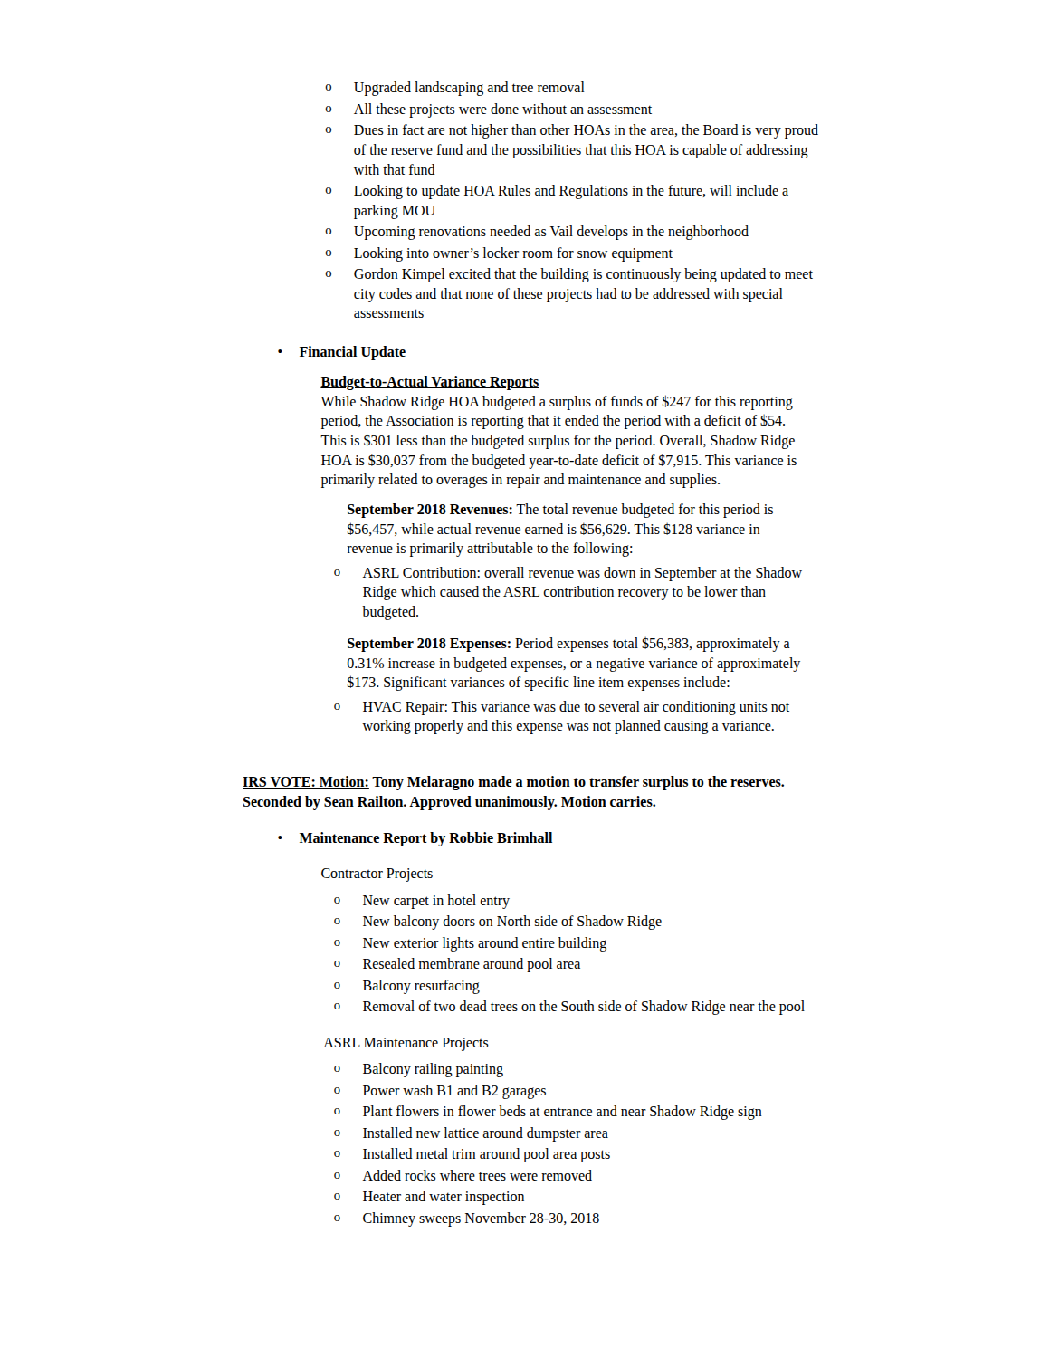Upgraded landscaping and tree removal
All these projects were done without an assessment
Dues in fact are not higher than other HOAs in the area, the Board is very proud of the reserve fund and the possibilities that this HOA is capable of addressing with that fund
Looking to update HOA Rules and Regulations in the future, will include a parking MOU
Upcoming renovations needed as Vail develops in the neighborhood
Looking into owner’s locker room for snow equipment
Gordon Kimpel excited that the building is continuously being updated to meet city codes and that none of these projects had to be addressed with special assessments
Financial Update
Budget-to-Actual Variance Reports
While Shadow Ridge HOA budgeted a surplus of funds of $247 for this reporting period, the Association is reporting that it ended the period with a deficit of $54. This is $301 less than the budgeted surplus for the period. Overall, Shadow Ridge HOA is $30,037 from the budgeted year-to-date deficit of $7,915. This variance is primarily related to overages in repair and maintenance and supplies.
September 2018 Revenues: The total revenue budgeted for this period is $56,457, while actual revenue earned is $56,629. This $128 variance in revenue is primarily attributable to the following:
ASRL Contribution: overall revenue was down in September at the Shadow Ridge which caused the ASRL contribution recovery to be lower than budgeted.
September 2018 Expenses: Period expenses total $56,383, approximately a 0.31% increase in budgeted expenses, or a negative variance of approximately $173. Significant variances of specific line item expenses include:
HVAC Repair: This variance was due to several air conditioning units not working properly and this expense was not planned causing a variance.
IRS VOTE: Motion: Tony Melaragno made a motion to transfer surplus to the reserves. Seconded by Sean Railton. Approved unanimously. Motion carries.
Maintenance Report by Robbie Brimhall
Contractor Projects
New carpet in hotel entry
New balcony doors on North side of Shadow Ridge
New exterior lights around entire building
Resealed membrane around pool area
Balcony resurfacing
Removal of two dead trees on the South side of Shadow Ridge near the pool
ASRL Maintenance Projects
Balcony railing painting
Power wash B1 and B2 garages
Plant flowers in flower beds at entrance and near Shadow Ridge sign
Installed new lattice around dumpster area
Installed metal trim around pool area posts
Added rocks where trees were removed
Heater and water inspection
Chimney sweeps November 28-30, 2018